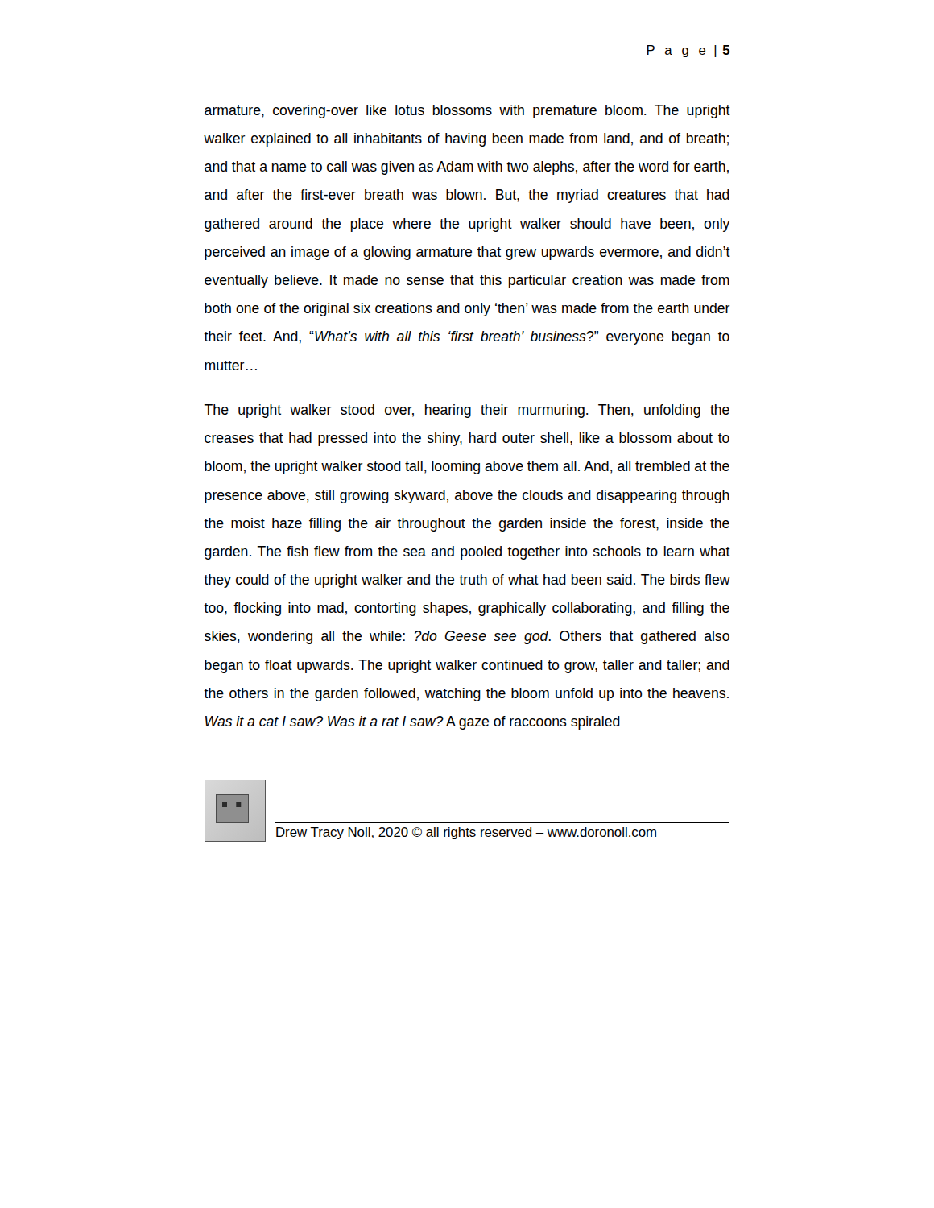P a g e | 5
armature, covering-over like lotus blossoms with premature bloom. The upright walker explained to all inhabitants of having been made from land, and of breath; and that a name to call was given as Adam with two alephs, after the word for earth, and after the first-ever breath was blown. But, the myriad creatures that had gathered around the place where the upright walker should have been, only perceived an image of a glowing armature that grew upwards evermore, and didn’t eventually believe. It made no sense that this particular creation was made from both one of the original six creations and only ‘then’ was made from the earth under their feet. And, “What’s with all this ‘first breath’ business?” everyone began to mutter…
The upright walker stood over, hearing their murmuring. Then, unfolding the creases that had pressed into the shiny, hard outer shell, like a blossom about to bloom, the upright walker stood tall, looming above them all. And, all trembled at the presence above, still growing skyward, above the clouds and disappearing through the moist haze filling the air throughout the garden inside the forest, inside the garden. The fish flew from the sea and pooled together into schools to learn what they could of the upright walker and the truth of what had been said. The birds flew too, flocking into mad, contorting shapes, graphically collaborating, and filling the skies, wondering all the while: ?do Geese see god. Others that gathered also began to float upwards. The upright walker continued to grow, taller and taller; and the others in the garden followed, watching the bloom unfold up into the heavens. Was it a cat I saw? Was it a rat I saw? A gaze of raccoons spiraled
Drew Tracy Noll, 2020 © all rights reserved – www.doronoll.com